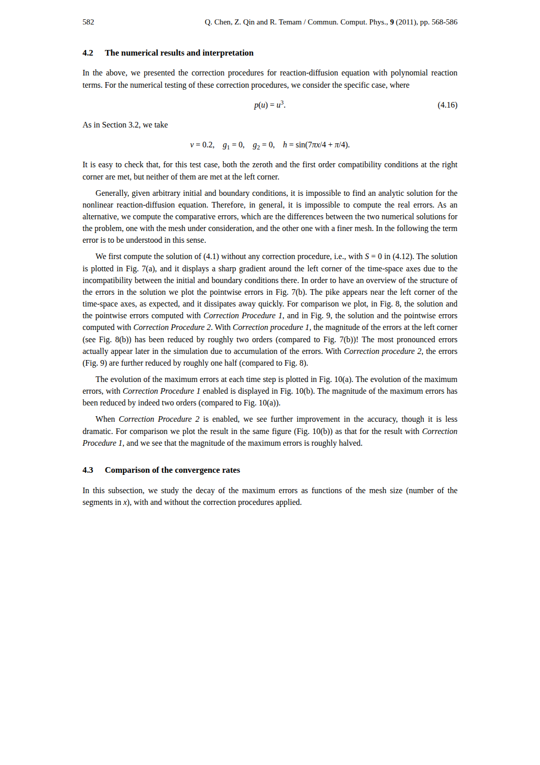582 Q. Chen, Z. Qin and R. Temam / Commun. Comput. Phys., 9 (2011), pp. 568-586
4.2 The numerical results and interpretation
In the above, we presented the correction procedures for reaction-diffusion equation with polynomial reaction terms. For the numerical testing of these correction procedures, we consider the specific case, where
p(u) = u3. (4.16)
As in Section 3.2, we take
ν = 0.2, g1 = 0, g2 = 0, h = sin(7πx/4 + π/4).
It is easy to check that, for this test case, both the zeroth and the first order compatibility conditions at the right corner are met, but neither of them are met at the left corner.
Generally, given arbitrary initial and boundary conditions, it is impossible to find an analytic solution for the nonlinear reaction-diffusion equation. Therefore, in general, it is impossible to compute the real errors. As an alternative, we compute the comparative errors, which are the differences between the two numerical solutions for the problem, one with the mesh under consideration, and the other one with a finer mesh. In the following the term error is to be understood in this sense.
We first compute the solution of (4.1) without any correction procedure, i.e., with S = 0 in (4.12). The solution is plotted in Fig. 7(a), and it displays a sharp gradient around the left corner of the time-space axes due to the incompatibility between the initial and boundary conditions there. In order to have an overview of the structure of the errors in the solution we plot the pointwise errors in Fig. 7(b). The pike appears near the left corner of the time-space axes, as expected, and it dissipates away quickly. For comparison we plot, in Fig. 8, the solution and the pointwise errors computed with Correction Procedure 1, and in Fig. 9, the solution and the pointwise errors computed with Correction Procedure 2. With Correction procedure 1, the magnitude of the errors at the left corner (see Fig. 8(b)) has been reduced by roughly two orders (compared to Fig. 7(b))! The most pronounced errors actually appear later in the simulation due to accumulation of the errors. With Correction procedure 2, the errors (Fig. 9) are further reduced by roughly one half (compared to Fig. 8).
The evolution of the maximum errors at each time step is plotted in Fig. 10(a). The evolution of the maximum errors, with Correction Procedure 1 enabled is displayed in Fig. 10(b). The magnitude of the maximum errors has been reduced by indeed two orders (compared to Fig. 10(a)).
When Correction Procedure 2 is enabled, we see further improvement in the accuracy, though it is less dramatic. For comparison we plot the result in the same figure (Fig. 10(b)) as that for the result with Correction Procedure 1, and we see that the magnitude of the maximum errors is roughly halved.
4.3 Comparison of the convergence rates
In this subsection, we study the decay of the maximum errors as functions of the mesh size (number of the segments in x), with and without the correction procedures applied.